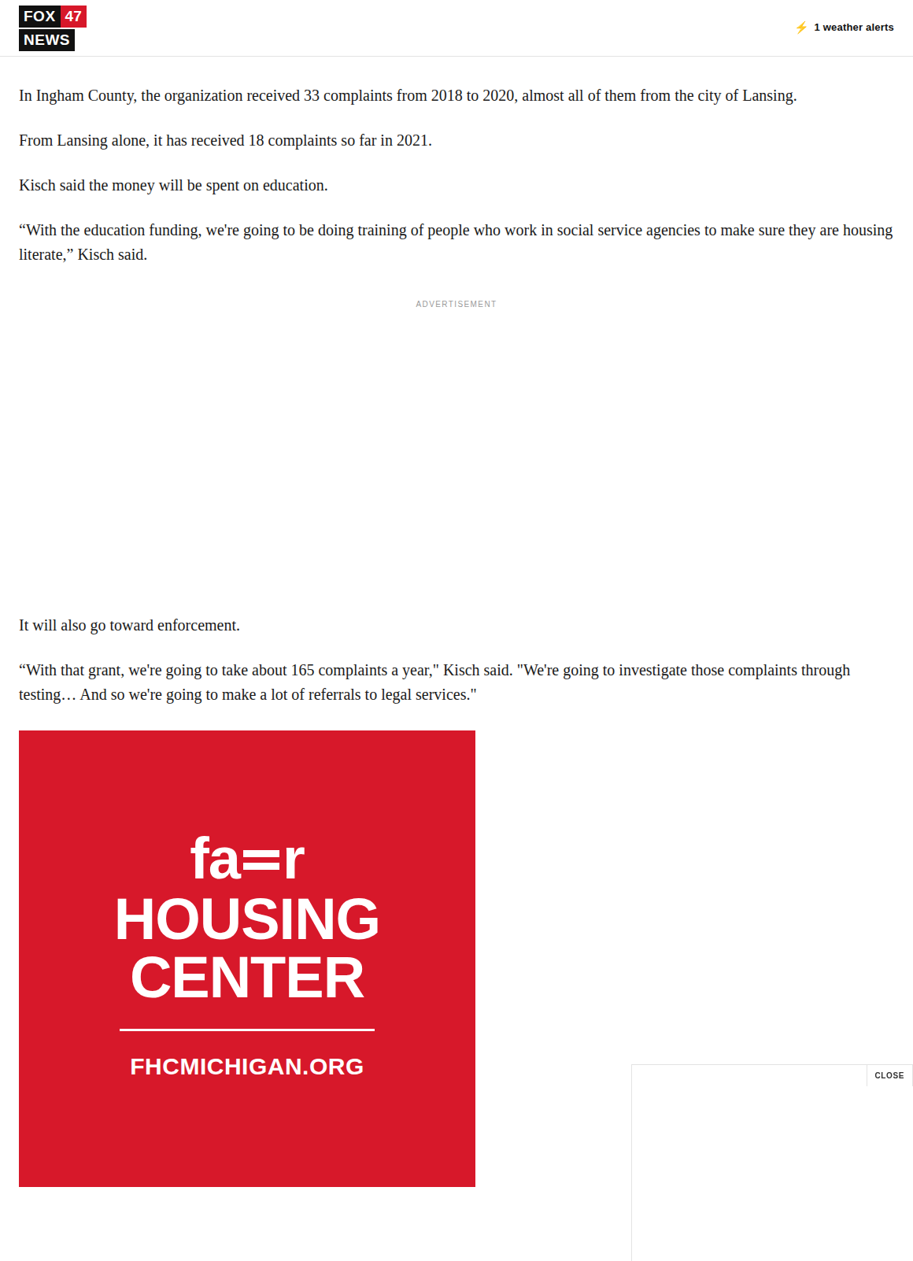FOX 47 NEWS ⚡1 weather alerts
In Ingham County, the organization received 33 complaints from 2018 to 2020, almost all of them from the city of Lansing.
From Lansing alone, it has received 18 complaints so far in 2021.
Kisch said the money will be spent on education.
“With the education funding, we're going to be doing training of people who work in social service agencies to make sure they are housing literate,” Kisch said.
Advertisement
It will also go toward enforcement.
“With that grant, we're going to take about 165 complaints a year," Kisch said. "We're going to investigate those complaints through testing… And so we're going to make a lot of referrals to legal services."
fa r
HOUSING
CENTER
FHCMICHIGAN.ORG
CLOSE